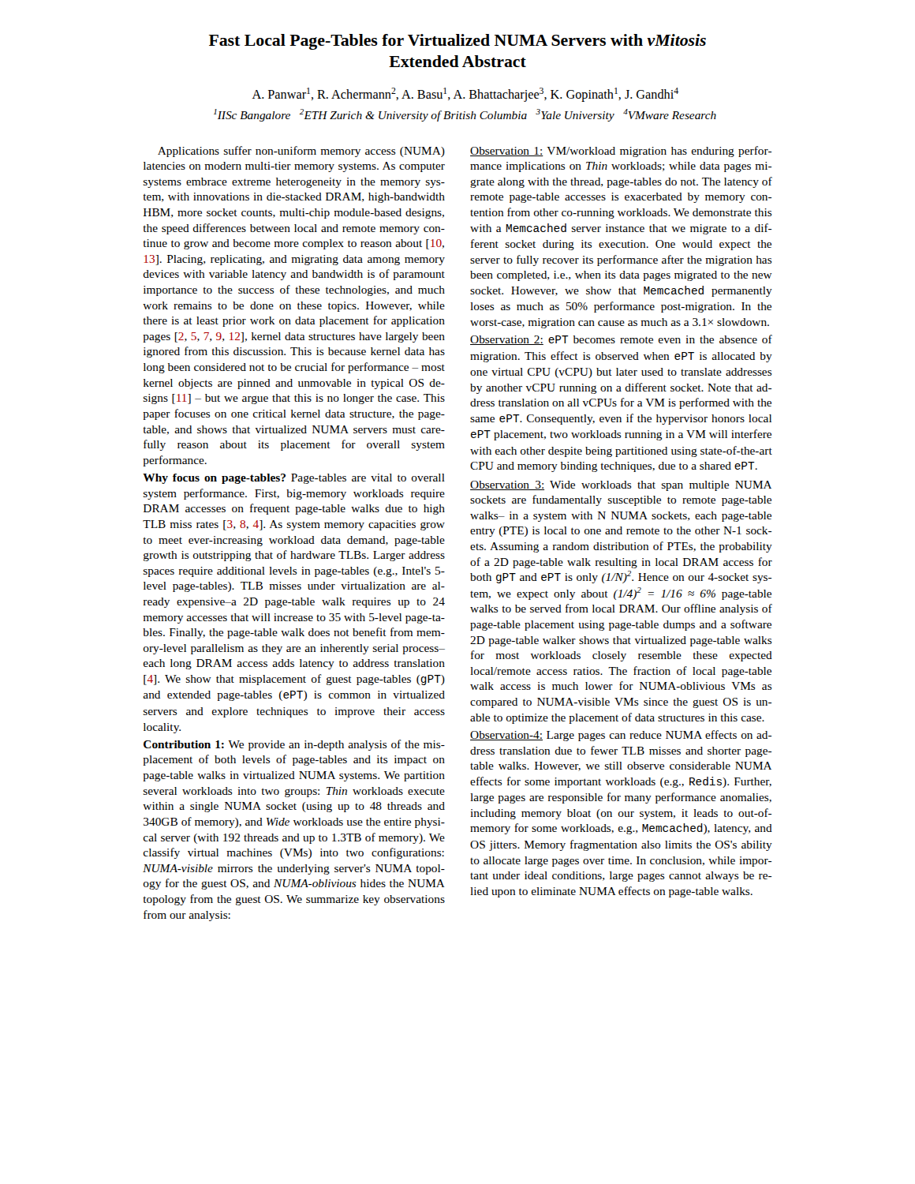Fast Local Page-Tables for Virtualized NUMA Servers with vMitosis Extended Abstract
A. Panwar1, R. Achermann2, A. Basu1, A. Bhattacharjee3, K. Gopinath1, J. Gandhi4
1IISc Bangalore 2ETH Zurich & University of British Columbia 3Yale University 4VMware Research
Applications suffer non-uniform memory access (NUMA) latencies on modern multi-tier memory systems. As computer systems embrace extreme heterogeneity in the memory system, with innovations in die-stacked DRAM, high-bandwidth HBM, more socket counts, multi-chip module-based designs, the speed differences between local and remote memory continue to grow and become more complex to reason about [10, 13]. Placing, replicating, and migrating data among memory devices with variable latency and bandwidth is of paramount importance to the success of these technologies, and much work remains to be done on these topics. However, while there is at least prior work on data placement for application pages [2, 5, 7, 9, 12], kernel data structures have largely been ignored from this discussion. This is because kernel data has long been considered not to be crucial for performance – most kernel objects are pinned and unmovable in typical OS designs [11] – but we argue that this is no longer the case. This paper focuses on one critical kernel data structure, the page-table, and shows that virtualized NUMA servers must carefully reason about its placement for overall system performance.
Why focus on page-tables? Page-tables are vital to overall system performance. First, big-memory workloads require DRAM accesses on frequent page-table walks due to high TLB miss rates [3, 8, 4]. As system memory capacities grow to meet ever-increasing workload data demand, page-table growth is outstripping that of hardware TLBs. Larger address spaces require additional levels in page-tables (e.g., Intel's 5-level page-tables). TLB misses under virtualization are already expensive–a 2D page-table walk requires up to 24 memory accesses that will increase to 35 with 5-level page-tables. Finally, the page-table walk does not benefit from memory-level parallelism as they are an inherently serial process–each long DRAM access adds latency to address translation [4]. We show that misplacement of guest page-tables (gPT) and extended page-tables (ePT) is common in virtualized servers and explore techniques to improve their access locality.
Contribution 1: We provide an in-depth analysis of the misplacement of both levels of page-tables and its impact on page-table walks in virtualized NUMA systems. We partition several workloads into two groups: Thin workloads execute within a single NUMA socket (using up to 48 threads and 340GB of memory), and Wide workloads use the entire physical server (with 192 threads and up to 1.3TB of memory). We classify virtual machines (VMs) into two configurations: NUMA-visible mirrors the underlying server's NUMA topology for the guest OS, and NUMA-oblivious hides the NUMA topology from the guest OS. We summarize key observations from our analysis:
Observation 1: VM/workload migration has enduring performance implications on Thin workloads; while data pages migrate along with the thread, page-tables do not. The latency of remote page-table accesses is exacerbated by memory contention from other co-running workloads. We demonstrate this with a Memcached server instance that we migrate to a different socket during its execution. One would expect the server to fully recover its performance after the migration has been completed, i.e., when its data pages migrated to the new socket. However, we show that Memcached permanently loses as much as 50% performance post-migration. In the worst-case, migration can cause as much as a 3.1× slowdown.
Observation 2: ePT becomes remote even in the absence of migration. This effect is observed when ePT is allocated by one virtual CPU (vCPU) but later used to translate addresses by another vCPU running on a different socket. Note that address translation on all vCPUs for a VM is performed with the same ePT. Consequently, even if the hypervisor honors local ePT placement, two workloads running in a VM will interfere with each other despite being partitioned using state-of-the-art CPU and memory binding techniques, due to a shared ePT.
Observation 3: Wide workloads that span multiple NUMA sockets are fundamentally susceptible to remote page-table walks– in a system with N NUMA sockets, each page-table entry (PTE) is local to one and remote to the other N-1 sockets. Assuming a random distribution of PTEs, the probability of a 2D page-table walk resulting in local DRAM access for both gPT and ePT is only (1/N)2. Hence on our 4-socket system, we expect only about (1/4)2 = 1/16 ≈ 6% page-table walks to be served from local DRAM. Our offline analysis of page-table placement using page-table dumps and a software 2D page-table walker shows that virtualized page-table walks for most workloads closely resemble these expected local/remote access ratios. The fraction of local page-table walk access is much lower for NUMA-oblivious VMs as compared to NUMA-visible VMs since the guest OS is unable to optimize the placement of data structures in this case.
Observation-4: Large pages can reduce NUMA effects on address translation due to fewer TLB misses and shorter page-table walks. However, we still observe considerable NUMA effects for some important workloads (e.g., Redis). Further, large pages are responsible for many performance anomalies, including memory bloat (on our system, it leads to out-of-memory for some workloads, e.g., Memcached), latency, and OS jitters. Memory fragmentation also limits the OS's ability to allocate large pages over time. In conclusion, while important under ideal conditions, large pages cannot always be relied upon to eliminate NUMA effects on page-table walks.